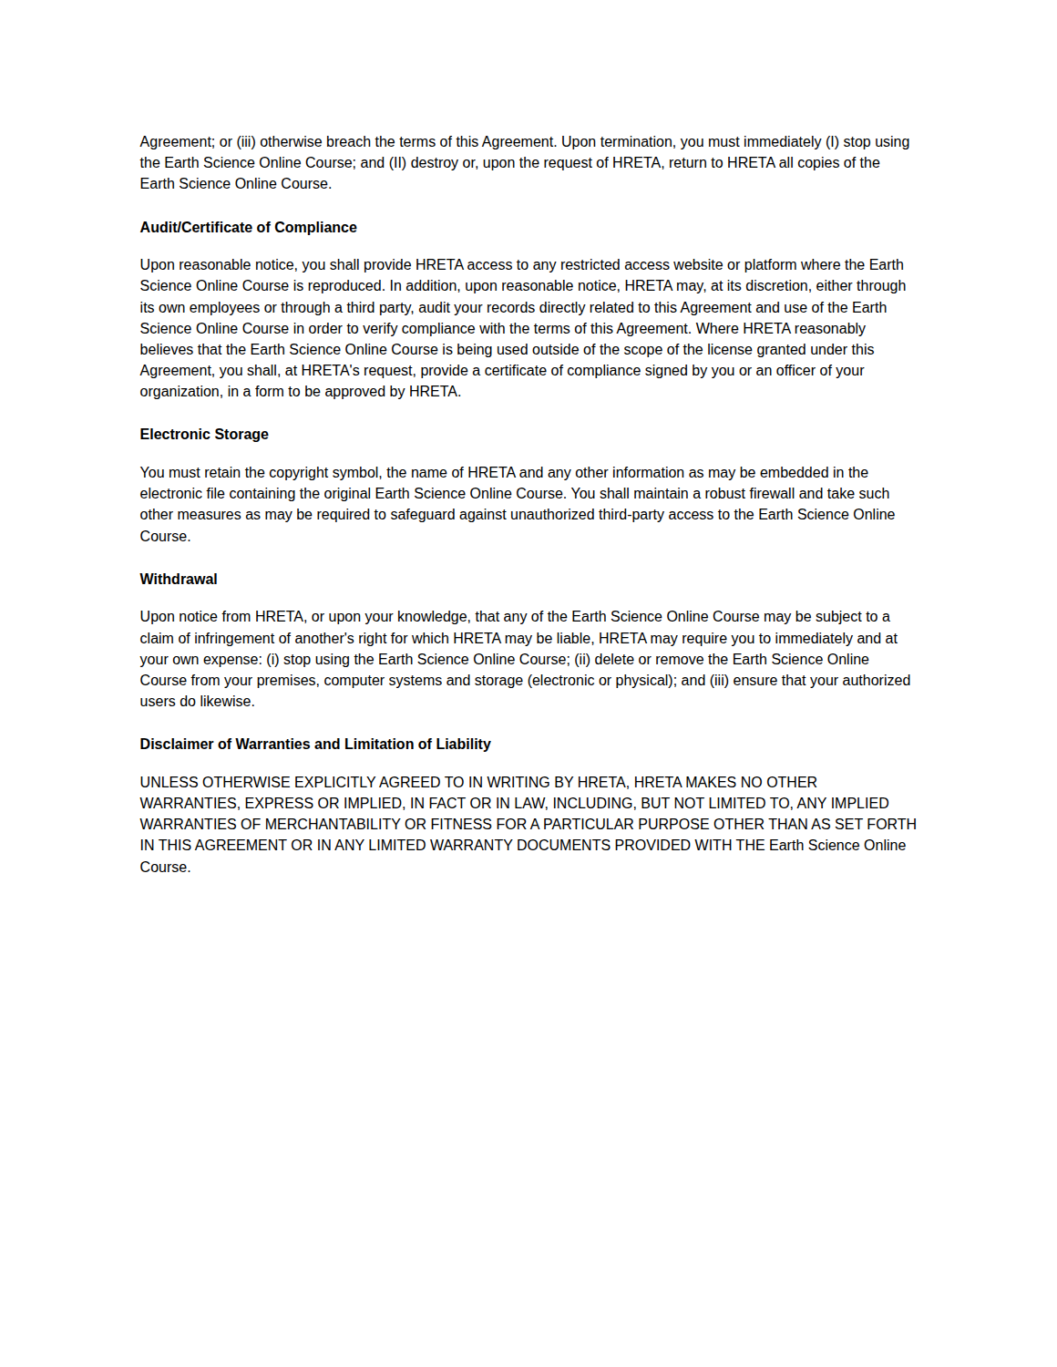Agreement; or (iii) otherwise breach the terms of this Agreement. Upon termination, you must immediately (I) stop using the Earth Science Online Course; and (II) destroy or, upon the request of HRETA, return to HRETA all copies of the Earth Science Online Course.
Audit/Certificate of Compliance
Upon reasonable notice, you shall provide HRETA access to any restricted access website or platform where the Earth Science Online Course is reproduced. In addition, upon reasonable notice, HRETA may, at its discretion, either through its own employees or through a third party, audit your records directly related to this Agreement and use of the Earth Science Online Course in order to verify compliance with the terms of this Agreement. Where HRETA reasonably believes that the Earth Science Online Course is being used outside of the scope of the license granted under this Agreement, you shall, at HRETA's request, provide a certificate of compliance signed by you or an officer of your organization, in a form to be approved by HRETA.
Electronic Storage
You must retain the copyright symbol, the name of HRETA and any other information as may be embedded in the electronic file containing the original Earth Science Online Course. You shall maintain a robust firewall and take such other measures as may be required to safeguard against unauthorized third-party access to the Earth Science Online Course.
Withdrawal
Upon notice from HRETA, or upon your knowledge, that any of the Earth Science Online Course may be subject to a claim of infringement of another's right for which HRETA may be liable, HRETA may require you to immediately and at your own expense: (i) stop using the Earth Science Online Course; (ii) delete or remove the Earth Science Online Course from your premises, computer systems and storage (electronic or physical); and (iii) ensure that your authorized users do likewise.
Disclaimer of Warranties and Limitation of Liability
UNLESS OTHERWISE EXPLICITLY AGREED TO IN WRITING BY HRETA, HRETA MAKES NO OTHER WARRANTIES, EXPRESS OR IMPLIED, IN FACT OR IN LAW, INCLUDING, BUT NOT LIMITED TO, ANY IMPLIED WARRANTIES OF MERCHANTABILITY OR FITNESS FOR A PARTICULAR PURPOSE OTHER THAN AS SET FORTH IN THIS AGREEMENT OR IN ANY LIMITED WARRANTY DOCUMENTS PROVIDED WITH THE Earth Science Online Course.